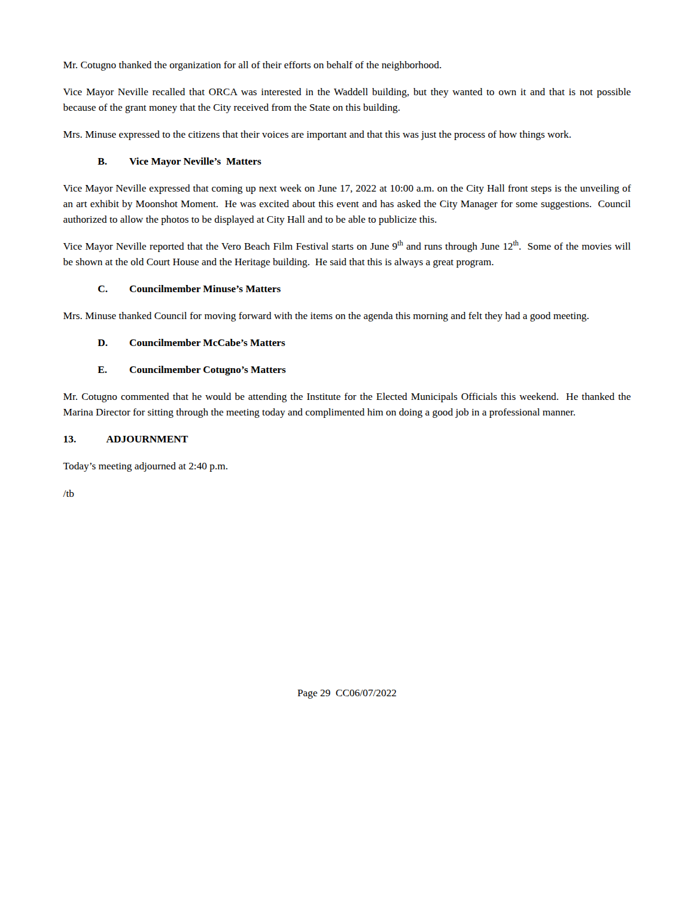Mr. Cotugno thanked the organization for all of their efforts on behalf of the neighborhood.
Vice Mayor Neville recalled that ORCA was interested in the Waddell building, but they wanted to own it and that is not possible because of the grant money that the City received from the State on this building.
Mrs. Minuse expressed to the citizens that their voices are important and that this was just the process of how things work.
B. Vice Mayor Neville’s Matters
Vice Mayor Neville expressed that coming up next week on June 17, 2022 at 10:00 a.m. on the City Hall front steps is the unveiling of an art exhibit by Moonshot Moment. He was excited about this event and has asked the City Manager for some suggestions. Council authorized to allow the photos to be displayed at City Hall and to be able to publicize this.
Vice Mayor Neville reported that the Vero Beach Film Festival starts on June 9th and runs through June 12th. Some of the movies will be shown at the old Court House and the Heritage building. He said that this is always a great program.
C. Councilmember Minuse’s Matters
Mrs. Minuse thanked Council for moving forward with the items on the agenda this morning and felt they had a good meeting.
D. Councilmember McCabe’s Matters
E. Councilmember Cotugno’s Matters
Mr. Cotugno commented that he would be attending the Institute for the Elected Municipals Officials this weekend. He thanked the Marina Director for sitting through the meeting today and complimented him on doing a good job in a professional manner.
13. ADJOURNMENT
Today’s meeting adjourned at 2:40 p.m.
/tb
Page 29 CC06/07/2022